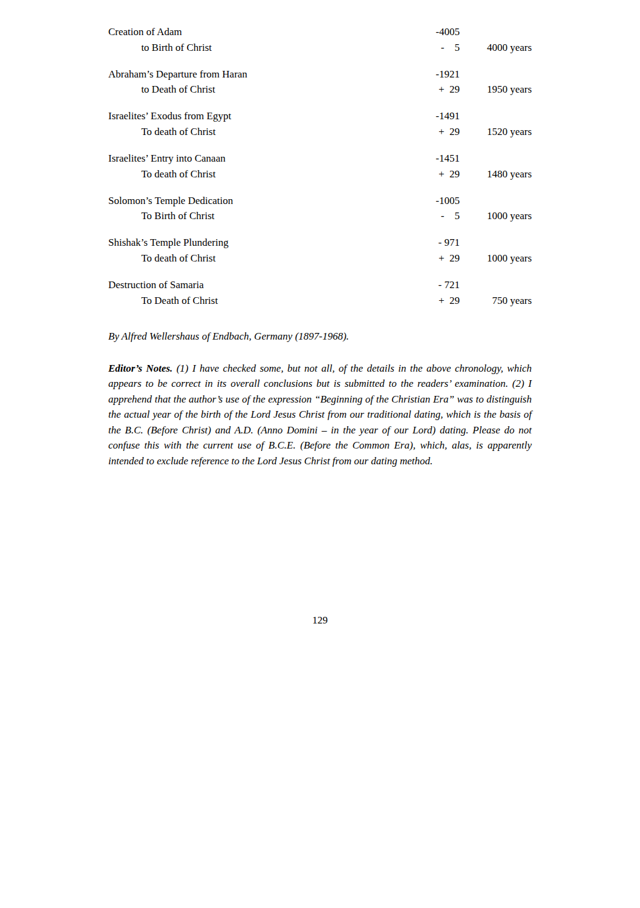| Creation of Adam | -4005 | |
| to Birth of Christ | - 5 | 4000 years |
| Abraham’s Departure from Haran | -1921 | |
| to Death of Christ | + 29 | 1950 years |
| Israelites’ Exodus from Egypt | -1491 | |
| To death of Christ | + 29 | 1520 years |
| Israelites’ Entry into Canaan | -1451 | |
| To death of Christ | + 29 | 1480 years |
| Solomon’s Temple Dedication | -1005 | |
| To Birth of Christ | - 5 | 1000 years |
| Shishak’s Temple Plundering | - 971 | |
| To death of Christ | + 29 | 1000 years |
| Destruction of Samaria | - 721 | |
| To Death of Christ | + 29 | 750 years |
By Alfred Wellershaus of Endbach, Germany (1897-1968).
Editor’s Notes. (1) I have checked some, but not all, of the details in the above chronology, which appears to be correct in its overall conclusions but is submitted to the readers’ examination. (2) I apprehend that the author’s use of the expression “Beginning of the Christian Era” was to distinguish the actual year of the birth of the Lord Jesus Christ from our traditional dating, which is the basis of the B.C. (Before Christ) and A.D. (Anno Domini – in the year of our Lord) dating. Please do not confuse this with the current use of B.C.E. (Before the Common Era), which, alas, is apparently intended to exclude reference to the Lord Jesus Christ from our dating method.
129